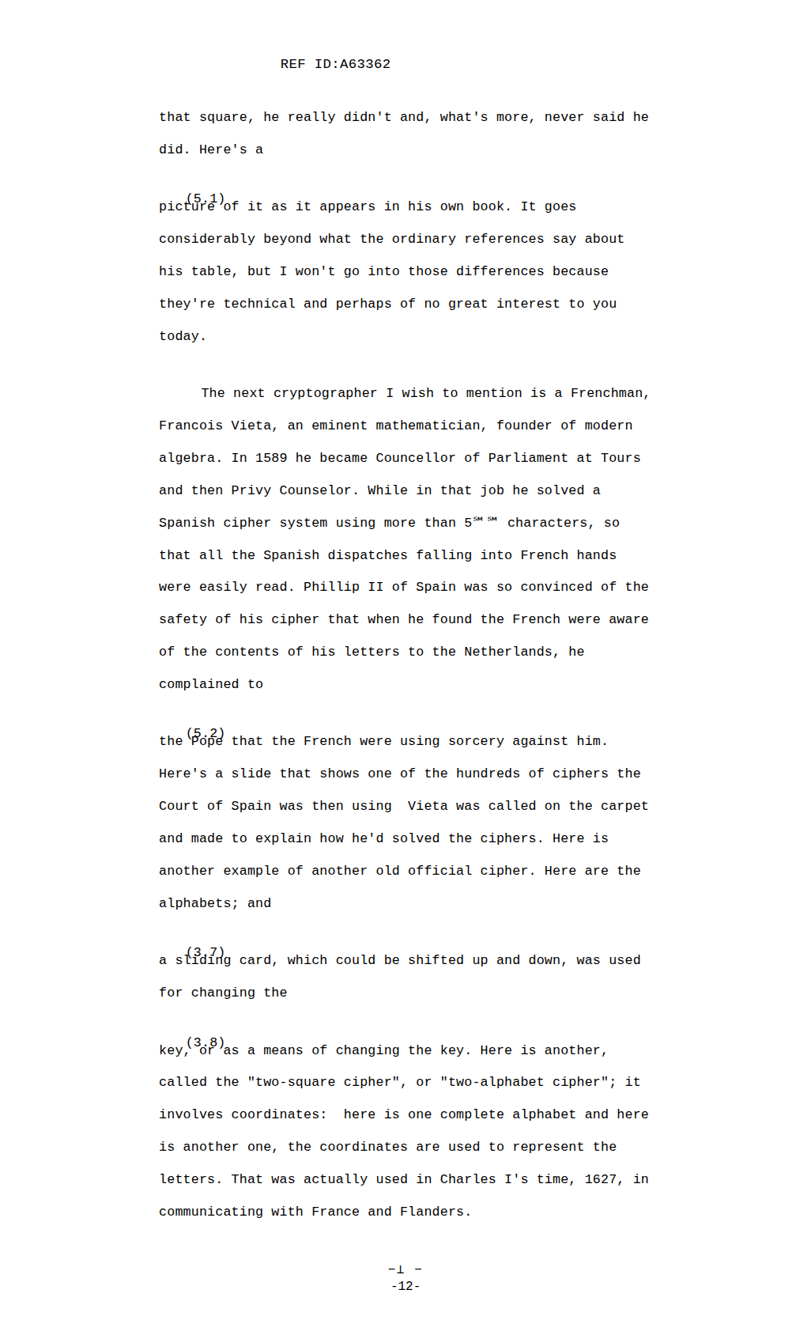REF ID:A63362
that square, he really didn't and, what's more, never said he did. Here's a
(5.1)
picture of it as it appears in his own book. It goes considerably beyond what the ordinary references say about his table, but I won't go into those differences because they're technical and perhaps of no great interest to you today.
The next cryptographer I wish to mention is a Frenchman, Francois Vieta, an eminent mathematician, founder of modern algebra. In 1589 he became Councellor of Parliament at Tours and then Privy Counselor. While in that job he solved a Spanish cipher system using more than 5℠℠ characters, so that all the Spanish dispatches falling into French hands were easily read. Phillip II of Spain was so convinced of the safety of his cipher that when he found the French were aware of the contents of his letters to the Netherlands, he complained to
(5.2)
the Pope that the French were using sorcery against him. Here's a slide that shows one of the hundreds of ciphers the Court of Spain was then using Vieta was called on the carpet and made to explain how he'd solved the ciphers. Here is another example of another old official cipher. Here are the alphabets; and
(3.7)
a sliding card, which could be shifted up and down, was used for changing the
(3.8)
key, or as a means of changing the key. Here is another, called the "two-square cipher", or "two-alphabet cipher"; it involves coordinates: here is one complete alphabet and here is another one, the coordinates are used to represent the letters. That was actually used in Charles I's time, 1627, in communicating with France and Flanders.
−⊥ −
-12-